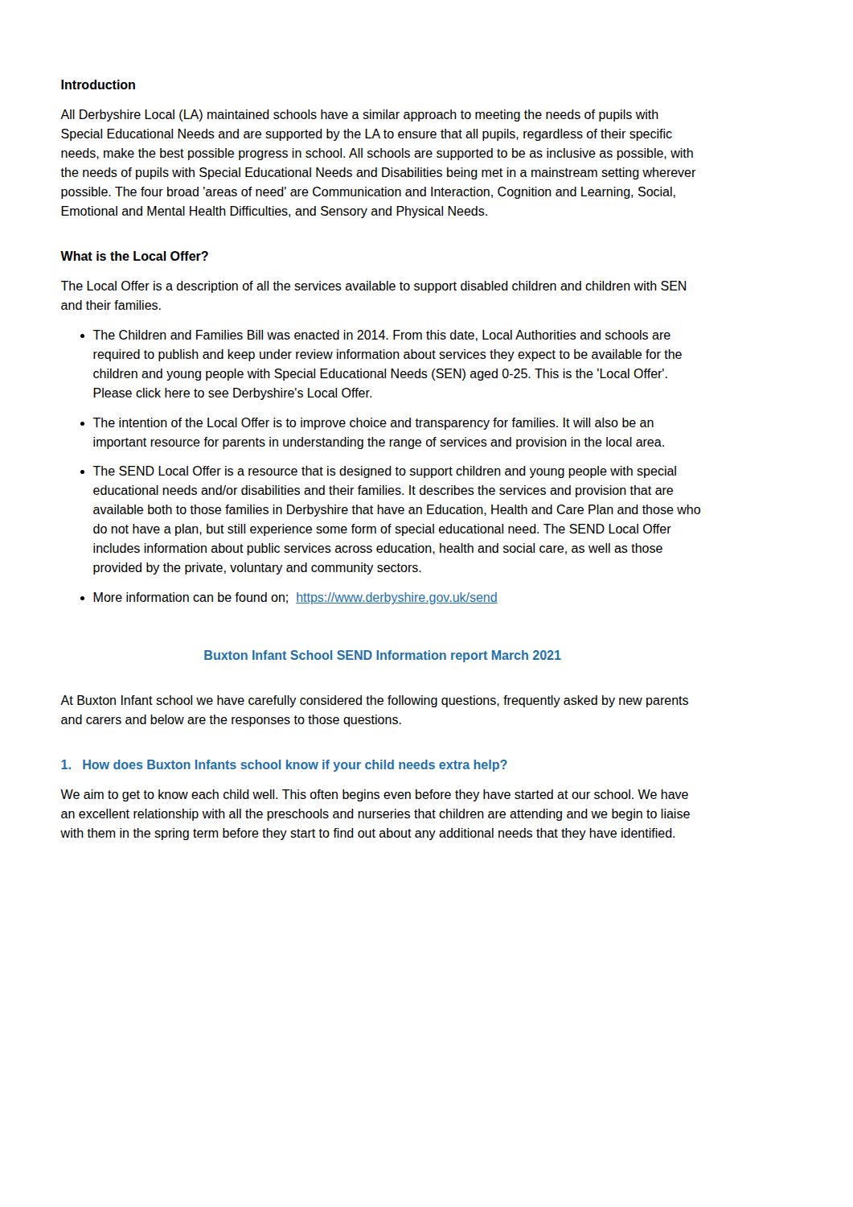Introduction
All Derbyshire Local (LA) maintained schools have a similar approach to meeting the needs of pupils with Special Educational Needs and are supported by the LA to ensure that all pupils, regardless of their specific needs, make the best possible progress in school. All schools are supported to be as inclusive as possible, with the needs of pupils with Special Educational Needs and Disabilities being met in a mainstream setting wherever possible. The four broad 'areas of need' are Communication and Interaction, Cognition and Learning, Social, Emotional and Mental Health Difficulties, and Sensory and Physical Needs.
What is the Local Offer?
The Local Offer is a description of all the services available to support disabled children and children with SEN and their families.
The Children and Families Bill was enacted in 2014. From this date, Local Authorities and schools are required to publish and keep under review information about services they expect to be available for the children and young people with Special Educational Needs (SEN) aged 0-25. This is the 'Local Offer'. Please click here to see Derbyshire's Local Offer.
The intention of the Local Offer is to improve choice and transparency for families. It will also be an important resource for parents in understanding the range of services and provision in the local area.
The SEND Local Offer is a resource that is designed to support children and young people with special educational needs and/or disabilities and their families. It describes the services and provision that are available both to those families in Derbyshire that have an Education, Health and Care Plan and those who do not have a plan, but still experience some form of special educational need. The SEND Local Offer includes information about public services across education, health and social care, as well as those provided by the private, voluntary and community sectors.
More information can be found on; https://www.derbyshire.gov.uk/send
Buxton Infant School SEND Information report March 2021
At Buxton Infant school we have carefully considered the following questions, frequently asked by new parents and carers and below are the responses to those questions.
1. How does Buxton Infants school know if your child needs extra help?
We aim to get to know each child well. This often begins even before they have started at our school. We have an excellent relationship with all the preschools and nurseries that children are attending and we begin to liaise with them in the spring term before they start to find out about any additional needs that they have identified.